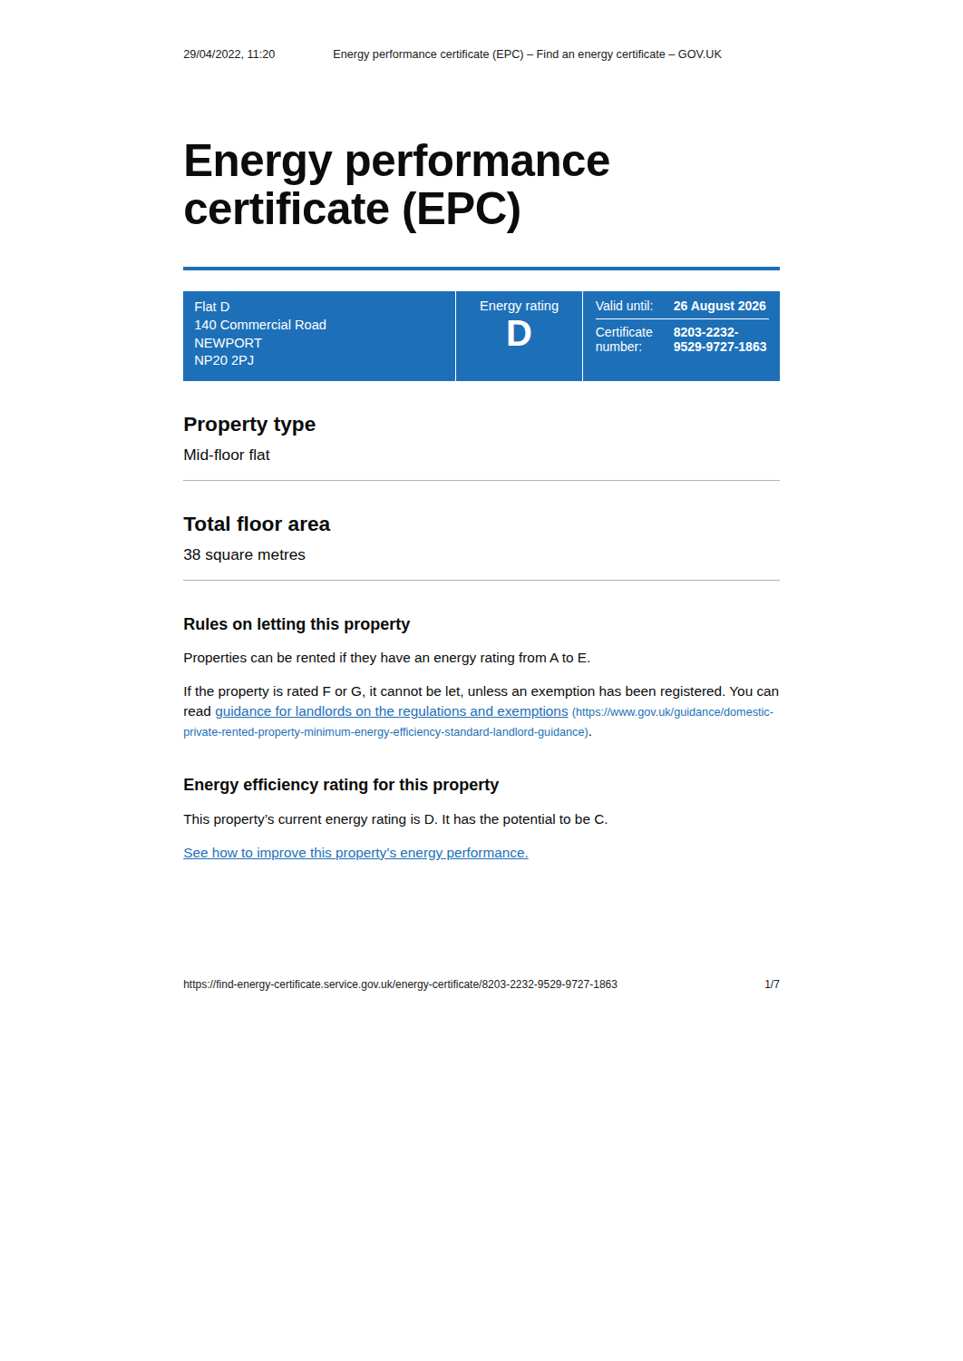29/04/2022, 11:20
Energy performance certificate (EPC) – Find an energy certificate – GOV.UK
Energy performance certificate (EPC)
Flat D
140 Commercial Road
NEWPORT
NP20 2PJ
Energy rating D
| Valid until: | 26 August 2026 |
| Certificate number: | 8203-2232-9529-9727-1863 |
Property type
Mid-floor flat
Total floor area
38 square metres
Rules on letting this property
Properties can be rented if they have an energy rating from A to E.
If the property is rated F or G, it cannot be let, unless an exemption has been registered. You can read guidance for landlords on the regulations and exemptions (https://www.gov.uk/guidance/domestic-private-rented-property-minimum-energy-efficiency-standard-landlord-guidance).
Energy efficiency rating for this property
This property’s current energy rating is D. It has the potential to be C.
See how to improve this property’s energy performance.
https://find-energy-certificate.service.gov.uk/energy-certificate/8203-2232-9529-9727-1863
1/7